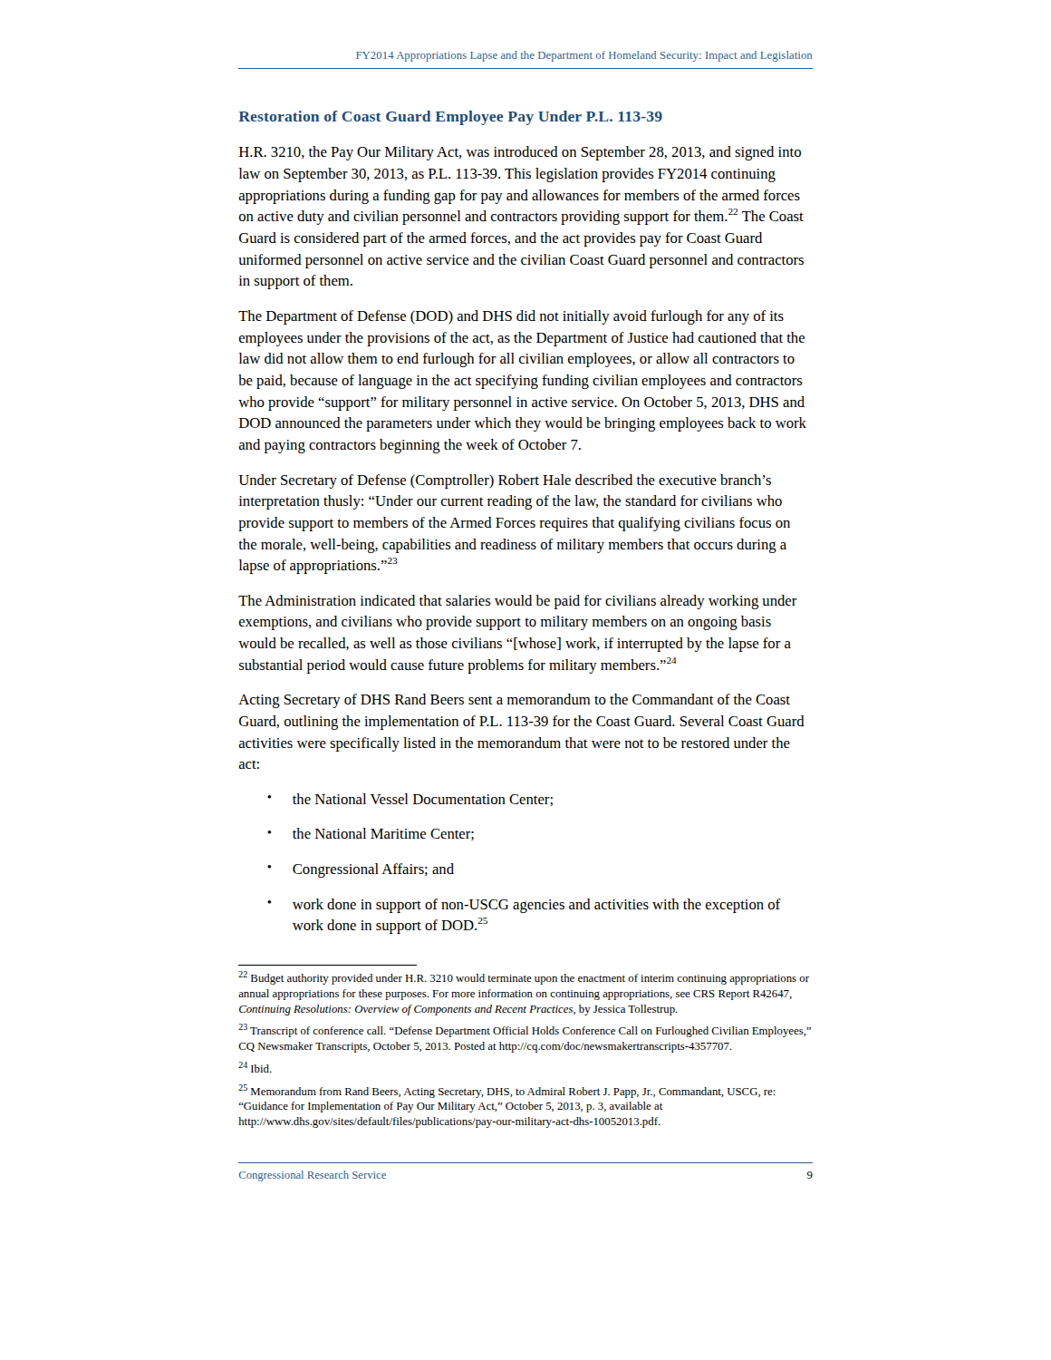FY2014 Appropriations Lapse and the Department of Homeland Security: Impact and Legislation
Restoration of Coast Guard Employee Pay Under P.L. 113-39
H.R. 3210, the Pay Our Military Act, was introduced on September 28, 2013, and signed into law on September 30, 2013, as P.L. 113-39. This legislation provides FY2014 continuing appropriations during a funding gap for pay and allowances for members of the armed forces on active duty and civilian personnel and contractors providing support for them.22 The Coast Guard is considered part of the armed forces, and the act provides pay for Coast Guard uniformed personnel on active service and the civilian Coast Guard personnel and contractors in support of them.
The Department of Defense (DOD) and DHS did not initially avoid furlough for any of its employees under the provisions of the act, as the Department of Justice had cautioned that the law did not allow them to end furlough for all civilian employees, or allow all contractors to be paid, because of language in the act specifying funding civilian employees and contractors who provide “support” for military personnel in active service. On October 5, 2013, DHS and DOD announced the parameters under which they would be bringing employees back to work and paying contractors beginning the week of October 7.
Under Secretary of Defense (Comptroller) Robert Hale described the executive branch’s interpretation thusly: “Under our current reading of the law, the standard for civilians who provide support to members of the Armed Forces requires that qualifying civilians focus on the morale, well-being, capabilities and readiness of military members that occurs during a lapse of appropriations.”23
The Administration indicated that salaries would be paid for civilians already working under exemptions, and civilians who provide support to military members on an ongoing basis would be recalled, as well as those civilians “[whose] work, if interrupted by the lapse for a substantial period would cause future problems for military members.”24
Acting Secretary of DHS Rand Beers sent a memorandum to the Commandant of the Coast Guard, outlining the implementation of P.L. 113-39 for the Coast Guard. Several Coast Guard activities were specifically listed in the memorandum that were not to be restored under the act:
the National Vessel Documentation Center;
the National Maritime Center;
Congressional Affairs; and
work done in support of non-USCG agencies and activities with the exception of work done in support of DOD.25
22 Budget authority provided under H.R. 3210 would terminate upon the enactment of interim continuing appropriations or annual appropriations for these purposes. For more information on continuing appropriations, see CRS Report R42647, Continuing Resolutions: Overview of Components and Recent Practices, by Jessica Tollestrup.
23 Transcript of conference call. “Defense Department Official Holds Conference Call on Furloughed Civilian Employees,” CQ Newsmaker Transcripts, October 5, 2013. Posted at http://cq.com/doc/newsmakertranscripts-4357707.
24 Ibid.
25 Memorandum from Rand Beers, Acting Secretary, DHS, to Admiral Robert J. Papp, Jr., Commandant, USCG, re: “Guidance for Implementation of Pay Our Military Act,” October 5, 2013, p. 3, available at http://www.dhs.gov/sites/default/files/publications/pay-our-military-act-dhs-10052013.pdf.
Congressional Research Service
9